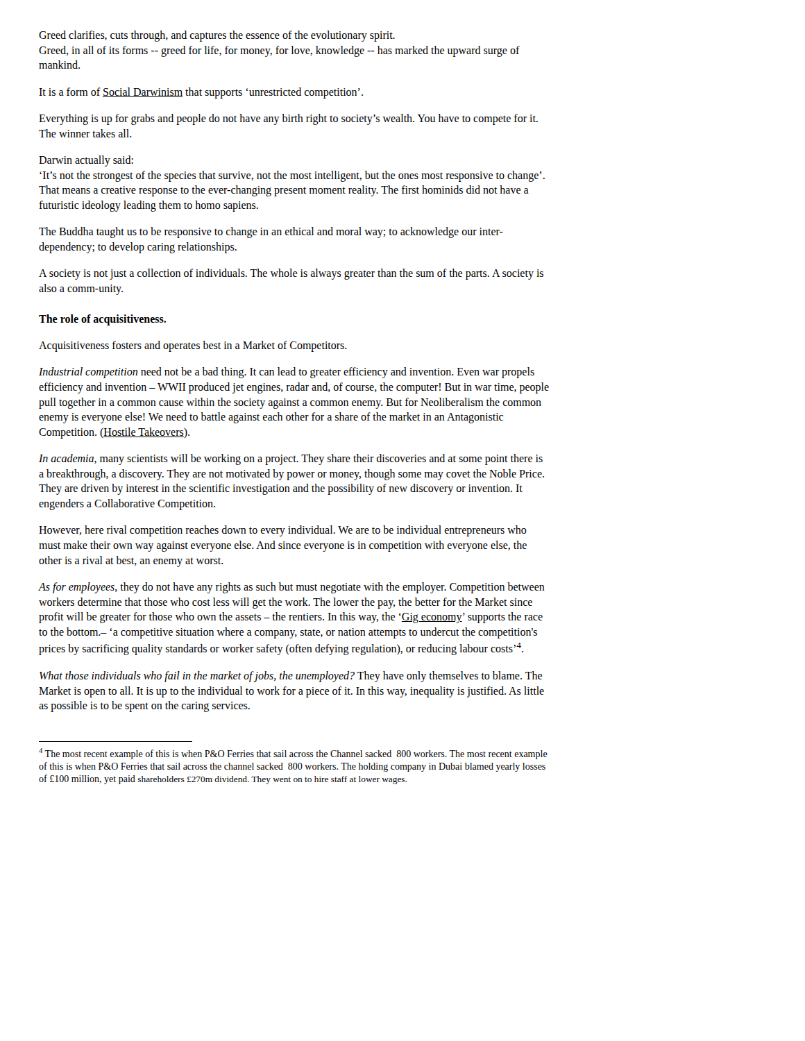Greed clarifies, cuts through, and captures the essence of the evolutionary spirit.
Greed, in all of its forms -- greed for life, for money, for love, knowledge -- has marked the upward surge of mankind.
It is a form of Social Darwinism that supports ‘unrestricted competition’.
Everything is up for grabs and people do not have any birth right to society’s wealth. You have to compete for it. The winner takes all.
Darwin actually said:
‘It’s not the strongest of the species that survive, not the most intelligent, but the ones most responsive to change’. That means a creative response to the ever-changing present moment reality. The first hominids did not have a futuristic ideology leading them to homo sapiens.
The Buddha taught us to be responsive to change in an ethical and moral way; to acknowledge our inter-dependency; to develop caring relationships.
A society is not just a collection of individuals. The whole is always greater than the sum of the parts. A society is also a comm-unity.
The role of acquisitiveness.
Acquisitiveness fosters and operates best in a Market of Competitors.
Industrial competition need not be a bad thing. It can lead to greater efficiency and invention. Even war propels efficiency and invention – WWII produced jet engines, radar and, of course, the computer! But in war time, people pull together in a common cause within the society against a common enemy. But for Neoliberalism the common enemy is everyone else! We need to battle against each other for a share of the market in an Antagonistic Competition. (Hostile Takeovers).
In academia, many scientists will be working on a project. They share their discoveries and at some point there is a breakthrough, a discovery. They are not motivated by power or money, though some may covet the Noble Price. They are driven by interest in the scientific investigation and the possibility of new discovery or invention. It engenders a Collaborative Competition.
However, here rival competition reaches down to every individual. We are to be individual entrepreneurs who must make their own way against everyone else. And since everyone is in competition with everyone else, the other is a rival at best, an enemy at worst.
As for employees, they do not have any rights as such but must negotiate with the employer. Competition between workers determine that those who cost less will get the work. The lower the pay, the better for the Market since profit will be greater for those who own the assets – the rentiers. In this way, the ‘Gig economy’ supports the race to the bottom.– ‘a competitive situation where a company, state, or nation attempts to undercut the competition's prices by sacrificing quality standards or worker safety (often defying regulation), or reducing labour costs’4.
What those individuals who fail in the market of jobs, the unemployed? They have only themselves to blame. The Market is open to all. It is up to the individual to work for a piece of it. In this way, inequality is justified. As little as possible is to be spent on the caring services.
4 The most recent example of this is when P&O Ferries that sail across the Channel sacked 800 workers. The most recent example of this is when P&O Ferries that sail across the channel sacked 800 workers. The holding company in Dubai blamed yearly losses of £100 million, yet paid shareholders £270m dividend. They went on to hire staff at lower wages.